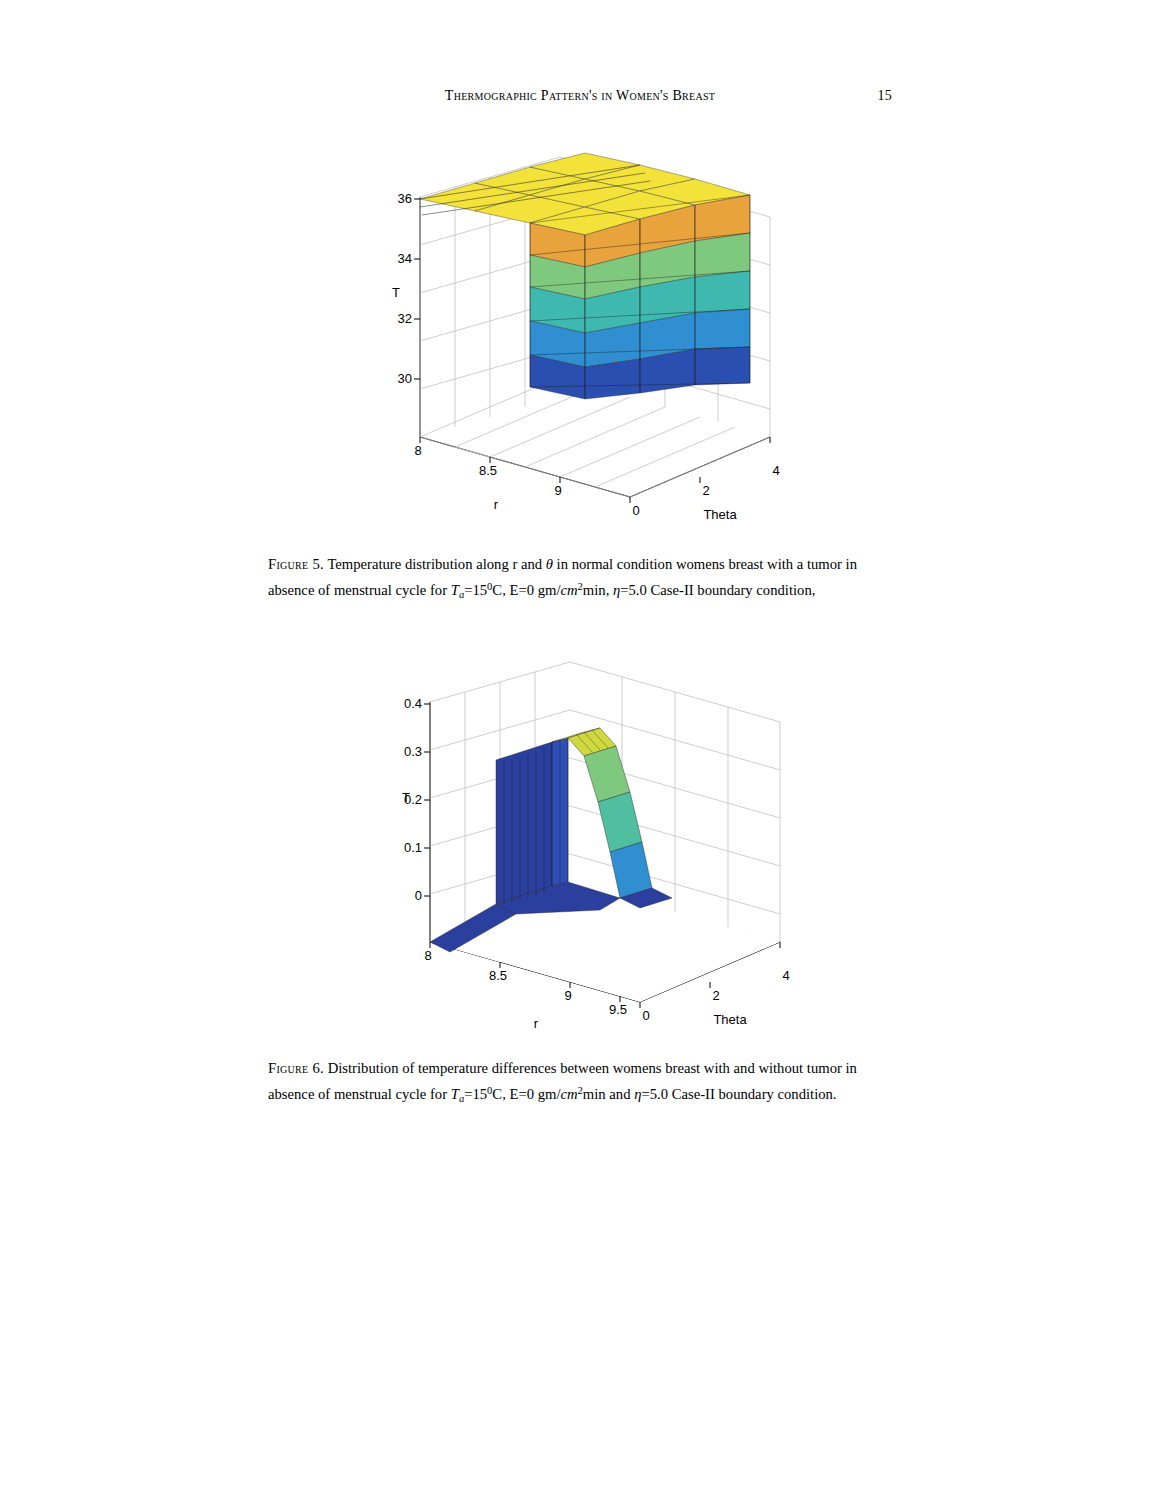Thermographic Pattern's in Women's Breast 15
36 34 32 30 T 8 8.5 9 r 0 2 4 Theta
Figure 5. Temperature distribution along r and θ in normal condition womens breast with a tumor in absence of menstrual cycle for Ta=150 C, E=0 gm/cm 2min, η=5.0 Case-II boundary condition,
0.4 0.3 0.2 0.1 0 T 8 8.5 9 9.5 r 0 2 4 Theta
Figure 6. Distribution of temperature differences between womens breast with and without tumor in absence of menstrual cycle for Ta=150 C, E=0 gm/cm 2min and η=5.0 Case-II boundary condition.